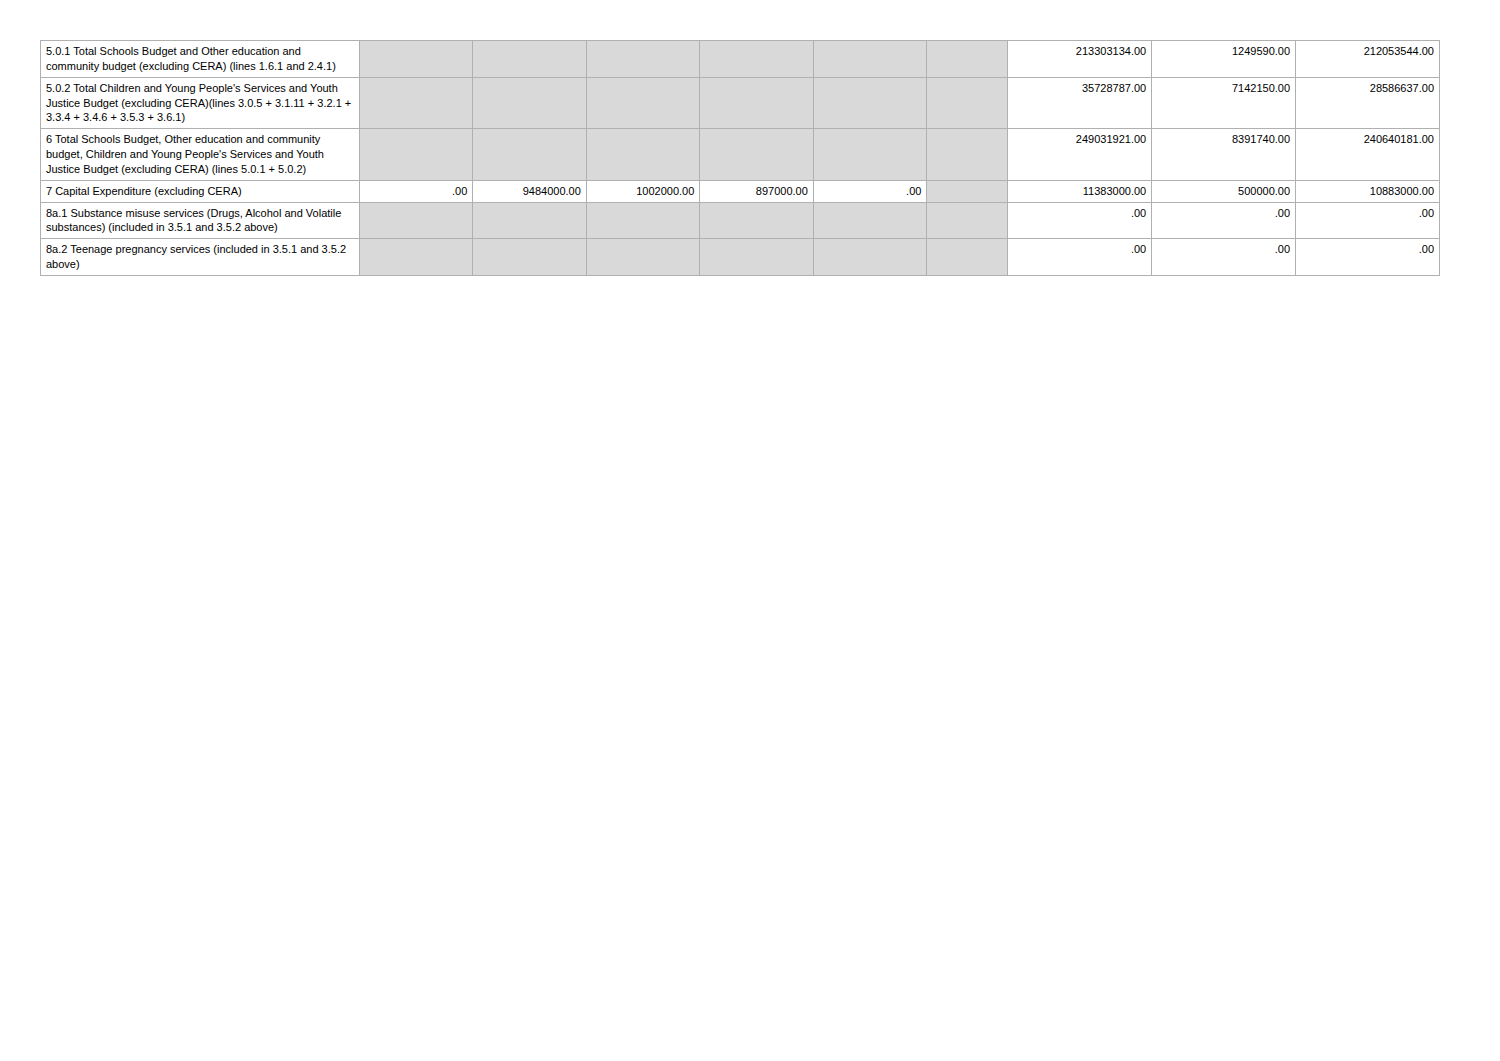| 5.0.1 Total Schools Budget and Other education and community budget (excluding CERA) (lines 1.6.1 and 2.4.1) | | | | | | | 213303134.00 | 1249590.00 | 212053544.00 |
| 5.0.2 Total Children and Young People's Services and Youth Justice Budget (excluding CERA)(lines 3.0.5 + 3.1.11 + 3.2.1 + 3.3.4 + 3.4.6 + 3.5.3 + 3.6.1) | | | | | | | 35728787.00 | 7142150.00 | 28586637.00 |
| 6 Total Schools Budget, Other education and community budget, Children and Young People's Services and Youth Justice Budget (excluding CERA) (lines 5.0.1 + 5.0.2) | | | | | | | 249031921.00 | 8391740.00 | 240640181.00 |
| 7 Capital Expenditure (excluding CERA) | .00 | 9484000.00 | 1002000.00 | 897000.00 | .00 | | 11383000.00 | 500000.00 | 10883000.00 |
| 8a.1 Substance misuse services (Drugs, Alcohol and Volatile substances) (included in 3.5.1 and 3.5.2 above) | | | | | | | .00 | .00 | .00 |
| 8a.2 Teenage pregnancy services (included in 3.5.1 and 3.5.2 above) | | | | | | | .00 | .00 | .00 |